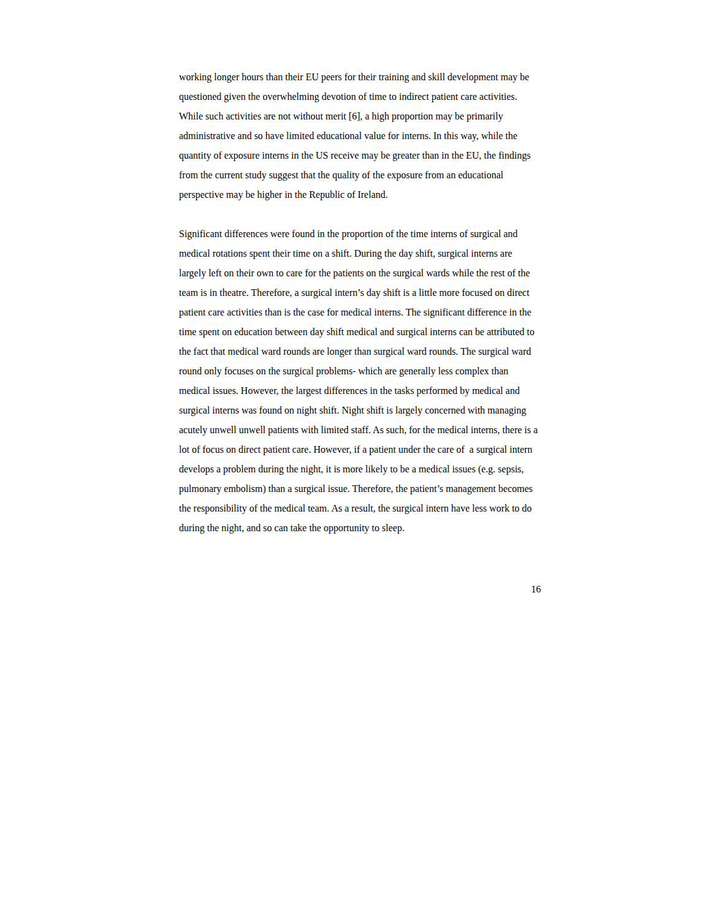working longer hours than their EU peers for their training and skill development may be questioned given the overwhelming devotion of time to indirect patient care activities. While such activities are not without merit [6], a high proportion may be primarily administrative and so have limited educational value for interns. In this way, while the quantity of exposure interns in the US receive may be greater than in the EU, the findings from the current study suggest that the quality of the exposure from an educational perspective may be higher in the Republic of Ireland.
Significant differences were found in the proportion of the time interns of surgical and medical rotations spent their time on a shift. During the day shift, surgical interns are largely left on their own to care for the patients on the surgical wards while the rest of the team is in theatre. Therefore, a surgical intern’s day shift is a little more focused on direct patient care activities than is the case for medical interns. The significant difference in the time spent on education between day shift medical and surgical interns can be attributed to the fact that medical ward rounds are longer than surgical ward rounds. The surgical ward round only focuses on the surgical problems- which are generally less complex than medical issues. However, the largest differences in the tasks performed by medical and surgical interns was found on night shift. Night shift is largely concerned with managing acutely unwell unwell patients with limited staff. As such, for the medical interns, there is a lot of focus on direct patient care. However, if a patient under the care of a surgical intern develops a problem during the night, it is more likely to be a medical issues (e.g. sepsis, pulmonary embolism) than a surgical issue. Therefore, the patient’s management becomes the responsibility of the medical team. As a result, the surgical intern have less work to do during the night, and so can take the opportunity to sleep.
16